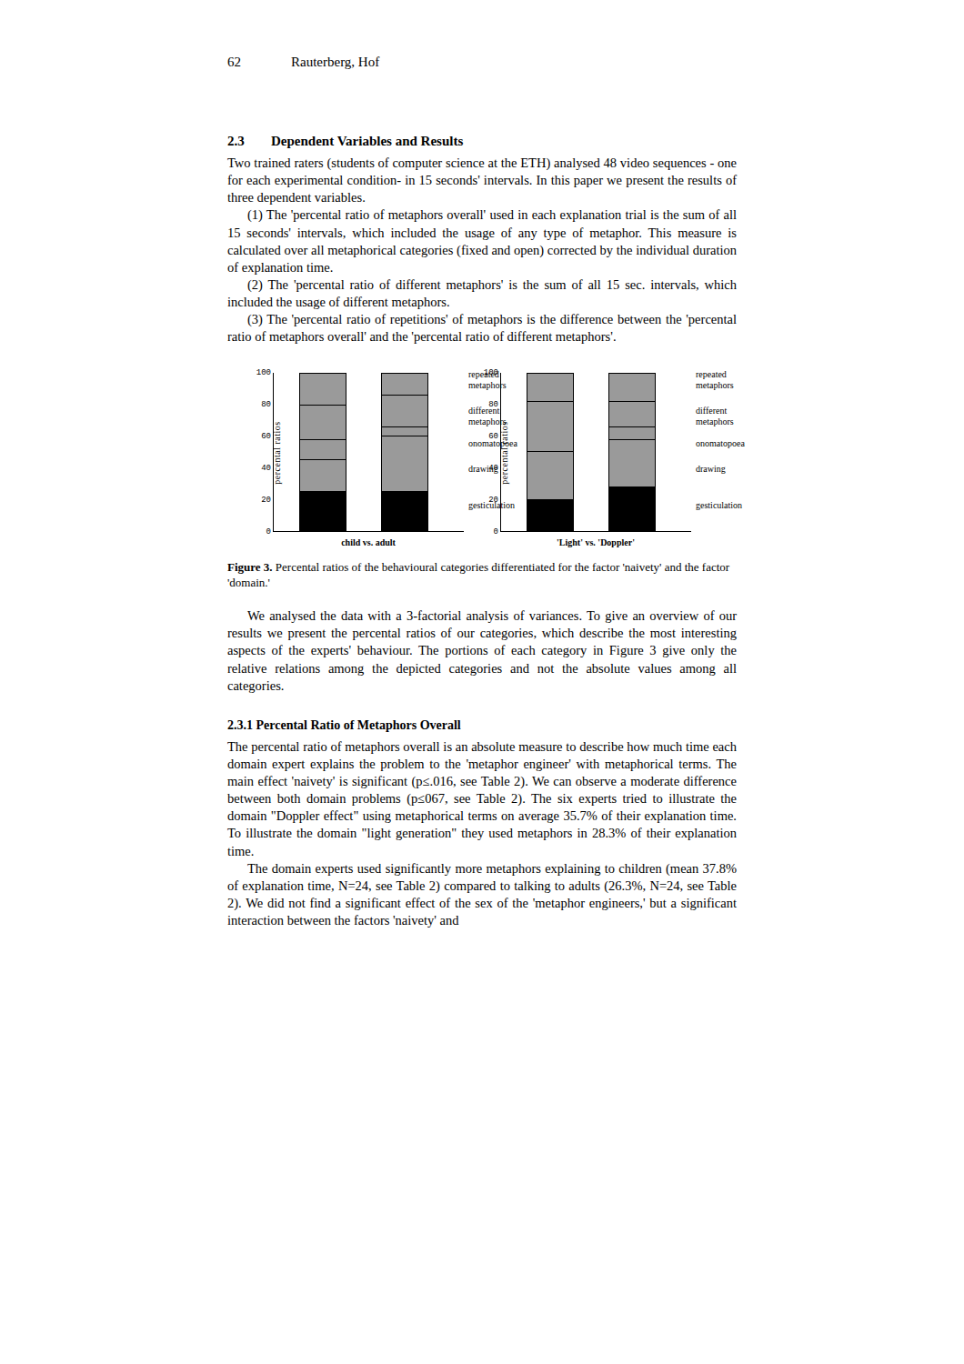62 Rauterberg, Hof
2.3 Dependent Variables and Results
Two trained raters (students of computer science at the ETH) analysed 48 video sequences - one for each experimental condition- in 15 seconds' intervals. In this paper we present the results of three dependent variables.
(1) The 'percental ratio of metaphors overall' used in each explanation trial is the sum of all 15 seconds' intervals, which included the usage of any type of metaphor. This measure is calculated over all metaphorical categories (fixed and open) corrected by the individual duration of explanation time.
(2) The 'percental ratio of different metaphors' is the sum of all 15 sec. intervals, which included the usage of different metaphors.
(3) The 'percental ratio of repetitions' of metaphors is the difference between the 'percental ratio of metaphors overall' and the 'percental ratio of different metaphors'.
percental ratios
100 80 60 40 20 0
repeated
metaphors different
metaphors onomatopoea drawing gesticulation
child vs. adult
percental ratios
100 80 60 40 20 0
repeated
metaphors different
metaphors onomatopoea drawing gesticulation
'Light' vs. 'Doppler'
Figure 3. Percental ratios of the behavioural categories differentiated for the factor 'naivety' and the factor 'domain.'
We analysed the data with a 3-factorial analysis of variances. To give an overview of our results we present the percental ratios of our categories, which describe the most interesting aspects of the experts' behaviour. The portions of each category in Figure 3 give only the relative relations among the depicted categories and not the absolute values among all categories.
2.3.1 Percental Ratio of Metaphors Overall
The percental ratio of metaphors overall is an absolute measure to describe how much time each domain expert explains the problem to the 'metaphor engineer' with metaphorical terms. The main effect 'naivety' is significant (p .016, see Table 2). We can observe a moderate difference between both domain problems (p 067, see Table 2). The six experts tried to illustrate the domain "Doppler effect" using metaphorical terms on average 35.7% of their explanation time. To illustrate the domain "light generation" they used metaphors in 28.3% of their explanation time.
The domain experts used significantly more metaphors explaining to children (mean 37.8% of explanation time, N=24, see Table 2) compared to talking to adults (26.3%, N=24, see Table 2). We did not find a significant effect of the sex of the 'metaphor engineers,' but a significant interaction between the factors 'naivety' and